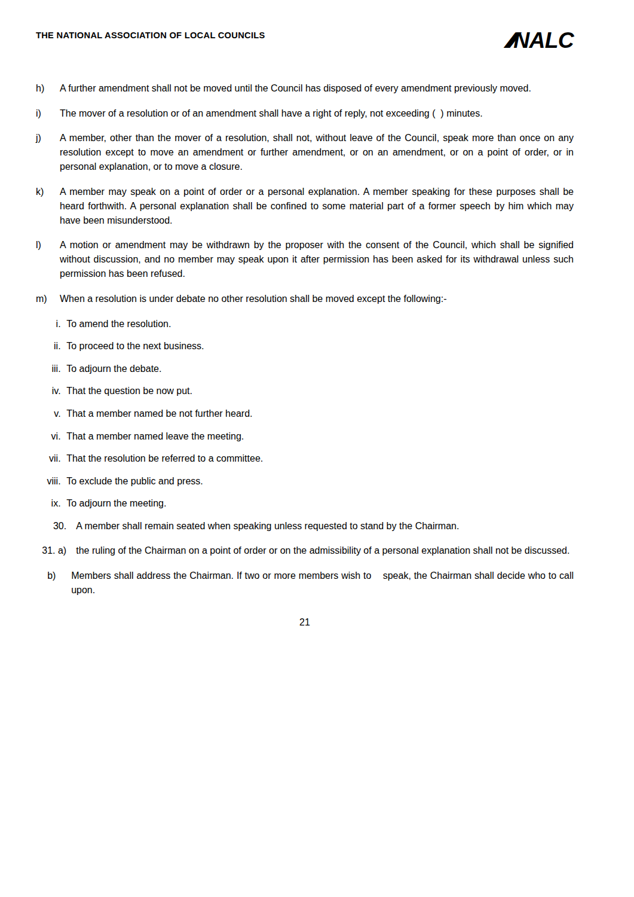THE NATIONAL ASSOCIATION OF LOCAL COUNCILS
∕∕∕∕∕NALC
h) A further amendment shall not be moved until the Council has disposed of every amendment previously moved.
i) The mover of a resolution or of an amendment shall have a right of reply, not exceeding ( ) minutes.
j) A member, other than the mover of a resolution, shall not, without leave of the Council, speak more than once on any resolution except to move an amendment or further amendment, or on an amendment, or on a point of order, or in personal explanation, or to move a closure.
k) A member may speak on a point of order or a personal explanation. A member speaking for these purposes shall be heard forthwith. A personal explanation shall be confined to some material part of a former speech by him which may have been misunderstood.
l) A motion or amendment may be withdrawn by the proposer with the consent of the Council, which shall be signified without discussion, and no member may speak upon it after permission has been asked for its withdrawal unless such permission has been refused.
m) When a resolution is under debate no other resolution shall be moved except the following:-
i. To amend the resolution.
ii. To proceed to the next business.
iii. To adjourn the debate.
iv. That the question be now put.
v. That a member named be not further heard.
vi. That a member named leave the meeting.
vii. That the resolution be referred to a committee.
viii. To exclude the public and press.
ix. To adjourn the meeting.
30. A member shall remain seated when speaking unless requested to stand by the Chairman.
31. a) the ruling of the Chairman on a point of order or on the admissibility of a personal explanation shall not be discussed.
b) Members shall address the Chairman. If two or more members wish to speak, the Chairman shall decide who to call upon.
21